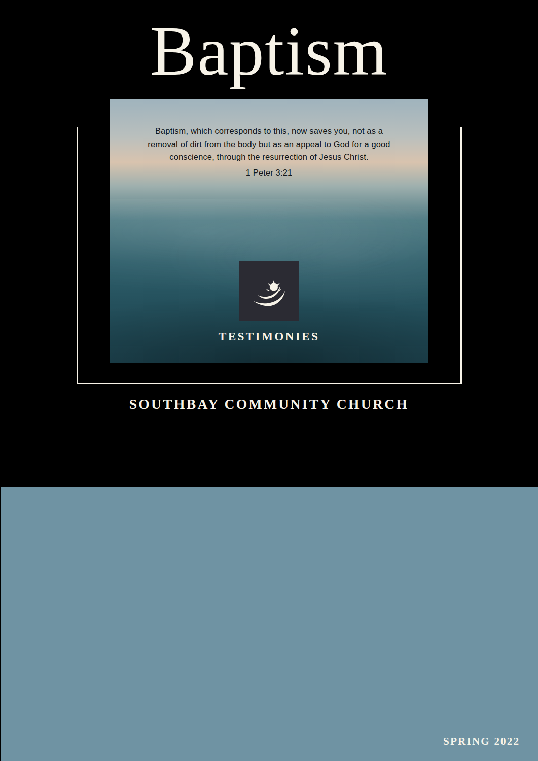Baptism
Baptism, which corresponds to this, now saves you, not as a removal of dirt from the body but as an appeal to God for a good conscience, through the resurrection of Jesus Christ.
1 Peter 3:21
Testimonies
Southbay Community Church
Spring 2022